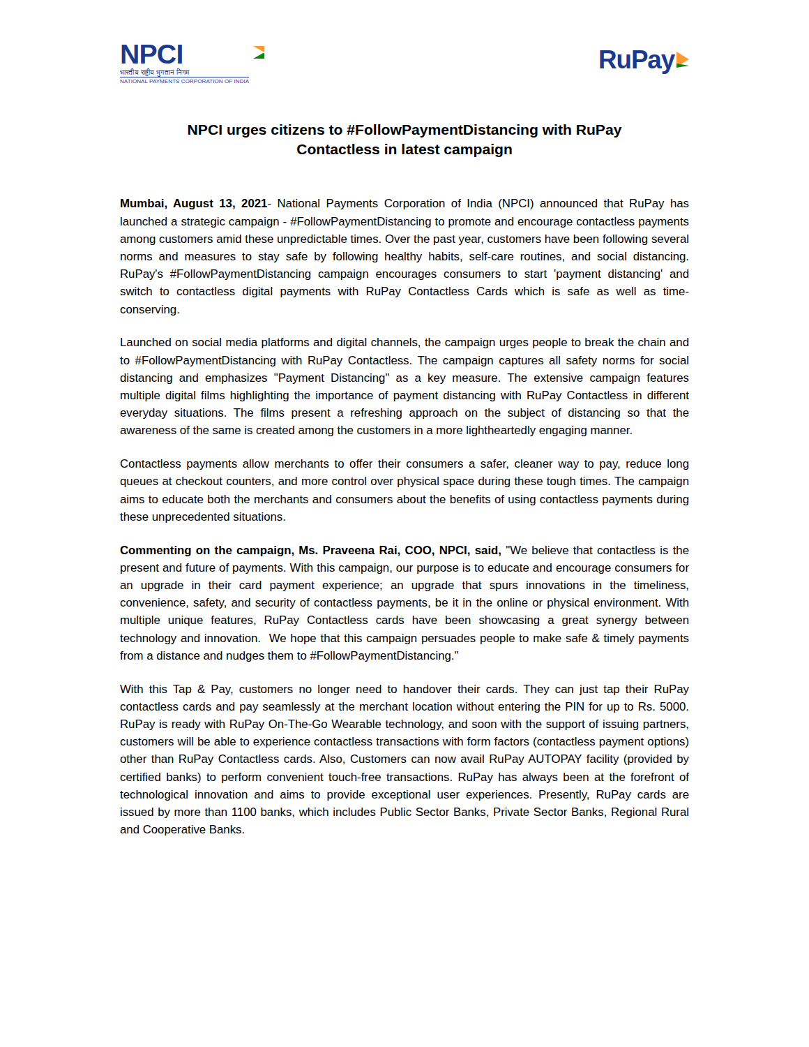NPCI भारतीय राष्ट्रीय भुगतान निगम NATIONAL PAYMENTS CORPORATION OF INDIA
RuPay
NPCI urges citizens to #FollowPaymentDistancing with RuPay
Contactless in latest campaign
Mumbai, August 13, 2021- National Payments Corporation of India (NPCI) announced that RuPay has launched a strategic campaign - #FollowPaymentDistancing to promote and encourage contactless payments among customers amid these unpredictable times. Over the past year, customers have been following several norms and measures to stay safe by following healthy habits, self-care routines, and social distancing. RuPay's #FollowPaymentDistancing campaign encourages consumers to start 'payment distancing' and switch to contactless digital payments with RuPay Contactless Cards which is safe as well as time-conserving.
Launched on social media platforms and digital channels, the campaign urges people to break the chain and to #FollowPaymentDistancing with RuPay Contactless. The campaign captures all safety norms for social distancing and emphasizes "Payment Distancing" as a key measure. The extensive campaign features multiple digital films highlighting the importance of payment distancing with RuPay Contactless in different everyday situations. The films present a refreshing approach on the subject of distancing so that the awareness of the same is created among the customers in a more lightheartedly engaging manner.
Contactless payments allow merchants to offer their consumers a safer, cleaner way to pay, reduce long queues at checkout counters, and more control over physical space during these tough times. The campaign aims to educate both the merchants and consumers about the benefits of using contactless payments during these unprecedented situations.
Commenting on the campaign, Ms. Praveena Rai, COO, NPCI, said, "We believe that contactless is the present and future of payments. With this campaign, our purpose is to educate and encourage consumers for an upgrade in their card payment experience; an upgrade that spurs innovations in the timeliness, convenience, safety, and security of contactless payments, be it in the online or physical environment. With multiple unique features, RuPay Contactless cards have been showcasing a great synergy between technology and innovation. We hope that this campaign persuades people to make safe & timely payments from a distance and nudges them to #FollowPaymentDistancing."
With this Tap & Pay, customers no longer need to handover their cards. They can just tap their RuPay contactless cards and pay seamlessly at the merchant location without entering the PIN for up to Rs. 5000. RuPay is ready with RuPay On-The-Go Wearable technology, and soon with the support of issuing partners, customers will be able to experience contactless transactions with form factors (contactless payment options) other than RuPay Contactless cards. Also, Customers can now avail RuPay AUTOPAY facility (provided by certified banks) to perform convenient touch-free transactions. RuPay has always been at the forefront of technological innovation and aims to provide exceptional user experiences. Presently, RuPay cards are issued by more than 1100 banks, which includes Public Sector Banks, Private Sector Banks, Regional Rural and Cooperative Banks.